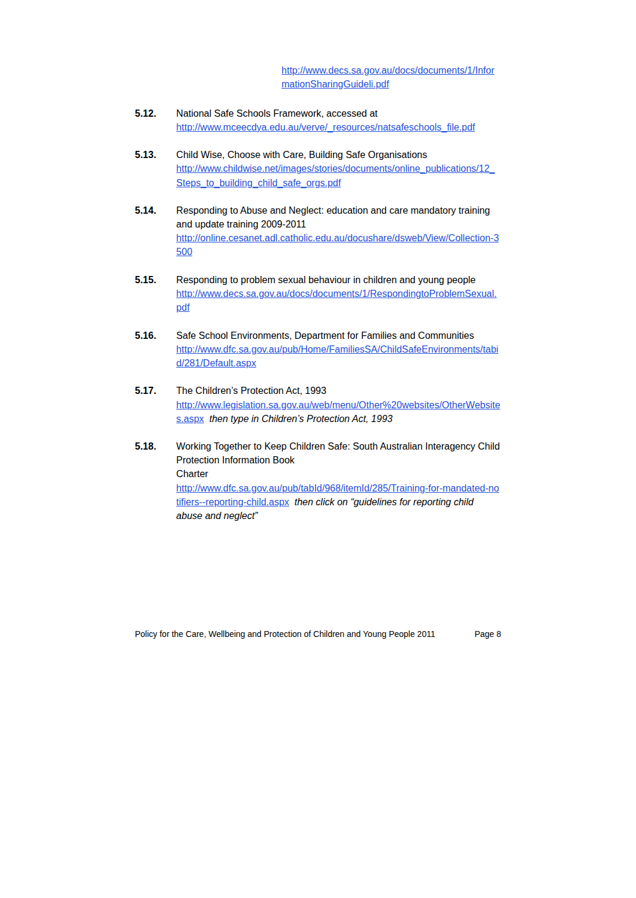http://www.decs.sa.gov.au/docs/documents/1/InformationSharingGuideli.pdf
5.12. National Safe Schools Framework, accessed at
http://www.mceecdya.edu.au/verve/_resources/natsafeschools_file.pdf
5.13. Child Wise, Choose with Care, Building Safe Organisations
http://www.childwise.net/images/stories/documents/online_publications/12_Steps_to_building_child_safe_orgs.pdf
5.14. Responding to Abuse and Neglect: education and care mandatory training and update training 2009-2011
http://online.cesanet.adl.catholic.edu.au/docushare/dsweb/View/Collection-3500
5.15. Responding to problem sexual behaviour in children and young people
http://www.decs.sa.gov.au/docs/documents/1/RespondingtoProblemSexual.pdf
5.16. Safe School Environments, Department for Families and Communities
http://www.dfc.sa.gov.au/pub/Home/FamiliesSA/ChildSafeEnvironments/tabid/281/Default.aspx
5.17. The Children’s Protection Act, 1993
http://www.legislation.sa.gov.au/web/menu/Other%20websites/OtherWebsites.aspx then type in Children’s Protection Act, 1993
5.18. Working Together to Keep Children Safe: South Australian Interagency Child Protection Information Book
Charter
http://www.dfc.sa.gov.au/pub/tabId/968/itemId/285/Training-for-mandated-notifiers--reporting-child.aspx then click on “guidelines for reporting child abuse and neglect”
Policy for the Care, Wellbeing and Protection of Children and Young People 2011
Page 8